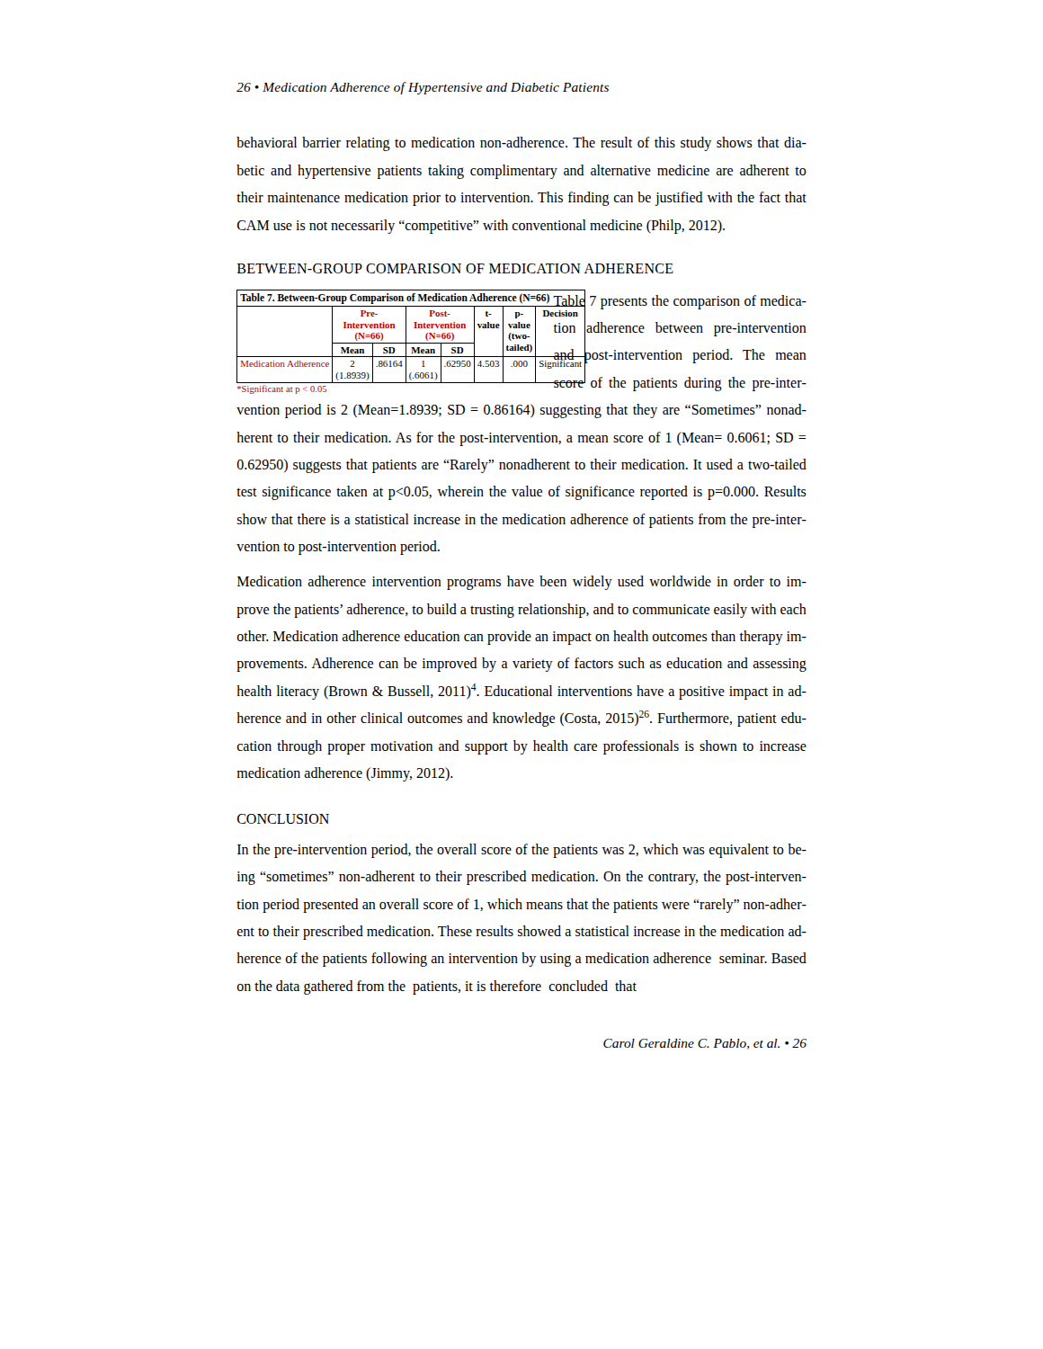26 • Medication Adherence of Hypertensive and Diabetic Patients
behavioral barrier relating to medication non-adherence. The result of this study shows that diabetic and hypertensive patients taking complimentary and alternative medicine are adherent to their maintenance medication prior to intervention. This finding can be justified with the fact that CAM use is not necessarily “competitive” with conventional medicine (Philp, 2012).
BETWEEN-GROUP COMPARISON OF MEDICATION ADHERENCE
Table 7. Between-Group Comparison of Medication Adherence (N=66)
| | Pre-Intervention (N=66) | Post-Intervention (N=66) | t-value | p-value (two-tailed) | Decision |
| --- | --- | --- | --- | --- | --- |
| Mean | SD | Mean | SD |
| Medication Adherence | 2 (1.8939) | .86164 | 1 (.6061) | .62950 | 4.503 | .000 | Significant |
*Significant at p < 0.05
Table 7 presents the comparison of medication adherence between pre-intervention and post-intervention period. The mean score of the patients during the pre-intervention period is 2 (Mean=1.8939; SD = 0.86164) suggesting that they are “Sometimes” nonadherent to their medication. As for the post-intervention, a mean score of 1 (Mean= 0.6061; SD = 0.62950) suggests that patients are “Rarely” nonadherent to their medication. It used a two-tailed test significance taken at p<0.05, wherein the value of significance reported is p=0.000. Results show that there is a statistical increase in the medication adherence of patients from the pre-intervention to post-intervention period.
Medication adherence intervention programs have been widely used worldwide in order to improve the patients’ adherence, to build a trusting relationship, and to communicate easily with each other. Medication adherence education can provide an impact on health outcomes than therapy improvements. Adherence can be improved by a variety of factors such as education and assessing health literacy (Brown & Bussell, 2011)4. Educational interventions have a positive impact in adherence and in other clinical outcomes and knowledge (Costa, 2015)26. Furthermore, patient education through proper motivation and support by health care professionals is shown to increase medication adherence (Jimmy, 2012).
CONCLUSION
In the pre-intervention period, the overall score of the patients was 2, which was equivalent to being “sometimes” non-adherent to their prescribed medication. On the contrary, the post-intervention period presented an overall score of 1, which means that the patients were “rarely” non-adherent to their prescribed medication. These results showed a statistical increase in the medication adherence of the patients following an intervention by using a medication adherence seminar. Based on the data gathered from the patients, it is therefore concluded that
Carol Geraldine C. Pablo, et al. • 26